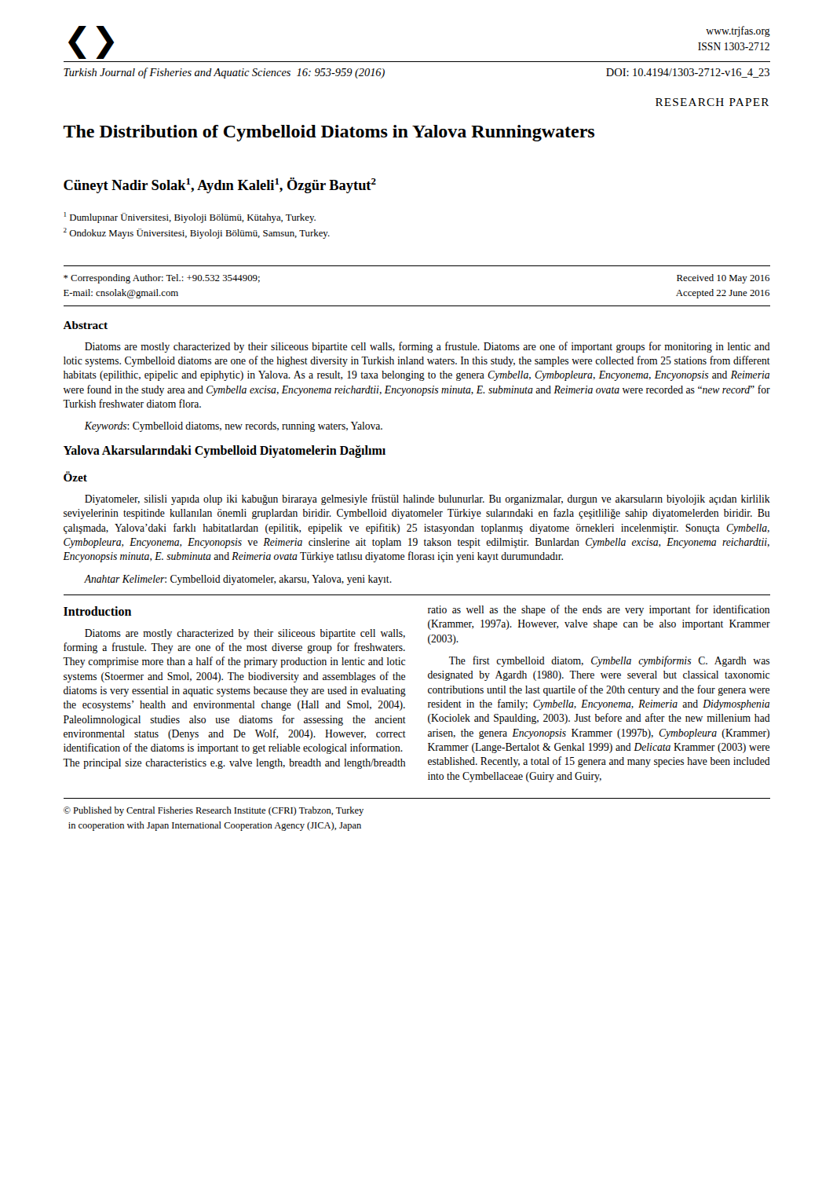❮❯
www.trjfas.org
ISSN 1303-2712
Turkish Journal of Fisheries and Aquatic Sciences 16: 953-959 (2016) DOI: 10.4194/1303-2712-v16_4_23
RESEARCH PAPER
The Distribution of Cymbelloid Diatoms in Yalova Runningwaters
Cüneyt Nadir Solak1, Aydın Kaleli1, Özgür Baytut2
1 Dumlupınar Üniversitesi, Biyoloji Bölümü, Kütahya, Turkey.
2 Ondokuz Mayıs Üniversitesi, Biyoloji Bölümü, Samsun, Turkey.
* Corresponding Author: Tel.: +90.532 3544909;
E-mail: cnsolak@gmail.com
Received 10 May 2016
Accepted 22 June 2016
Abstract
Diatoms are mostly characterized by their siliceous bipartite cell walls, forming a frustule. Diatoms are one of important groups for monitoring in lentic and lotic systems. Cymbelloid diatoms are one of the highest diversity in Turkish inland waters. In this study, the samples were collected from 25 stations from different habitats (epilithic, epipelic and epiphytic) in Yalova. As a result, 19 taxa belonging to the genera Cymbella, Cymbopleura, Encyonema, Encyonopsis and Reimeria were found in the study area and Cymbella excisa, Encyonema reichardtii, Encyonopsis minuta, E. subminuta and Reimeria ovata were recorded as “new record” for Turkish freshwater diatom flora.
Keywords: Cymbelloid diatoms, new records, running waters, Yalova.
Yalova Akarsularındaki Cymbelloid Diyatomelerin Dağılımı
Özet
Diyatomeler, silisli yapıda olup iki kabuğun biraraya gelmesiyle früstül halinde bulunurlar. Bu organizmalar, durgun ve akarsuların biyolojik açıdan kirlilik seviyelerinin tespitinde kullanılan önemli gruplardan biridir. Cymbelloid diyatomeler Türkiye sularındaki en fazla çeşitliliğe sahip diyatomelerden biridir. Bu çalışmada, Yalova’daki farklı habitatlardan (epilitik, epipelik ve epifitik) 25 istasyondan toplanmış diyatome örnekleri incelenmiştir. Sonuçta Cymbella, Cymbopleura, Encyonema, Encyonopsis ve Reimeria cinslerine ait toplam 19 takson tespit edilmiştir. Bunlardan Cymbella excisa, Encyonema reichardtii, Encyonopsis minuta, E. subminuta and Reimeria ovata Türkiye tatlısu diyatome florası için yeni kayıt durumundadır.
Anahtar Kelimeler: Cymbelloid diyatomeler, akarsu, Yalova, yeni kayıt.
Introduction
Diatoms are mostly characterized by their siliceous bipartite cell walls, forming a frustule. They are one of the most diverse group for freshwaters. They comprimise more than a half of the primary production in lentic and lotic systems (Stoermer and Smol, 2004). The biodiversity and assemblages of the diatoms is very essential in aquatic systems because they are used in evaluating the ecosystems’ health and environmental change (Hall and Smol, 2004). Paleolimnological studies also use diatoms for assessing the ancient environmental status (Denys and De Wolf, 2004). However, correct identification of the diatoms is important to get reliable ecological information. The principal size characteristics e.g. valve length, breadth and length/breadth ratio as well as the shape of the ends are very important for identification (Krammer, 1997a). However, valve shape can be also important Krammer (2003).
The first cymbelloid diatom, Cymbella cymbiformis C. Agardh was designated by Agardh (1980). There were several but classical taxonomic contributions until the last quartile of the 20th century and the four genera were resident in the family; Cymbella, Encyonema, Reimeria and Didymosphenia (Kociolek and Spaulding, 2003). Just before and after the new millenium had arisen, the genera Encyonopsis Krammer (1997b), Cymbopleura (Krammer) Krammer (Lange-Bertalot & Genkal 1999) and Delicata Krammer (2003) were established. Recently, a total of 15 genera and many species have been included into the Cymbellaceae (Guiry and Guiry,
© Published by Central Fisheries Research Institute (CFRI) Trabzon, Turkey
in cooperation with Japan International Cooperation Agency (JICA), Japan